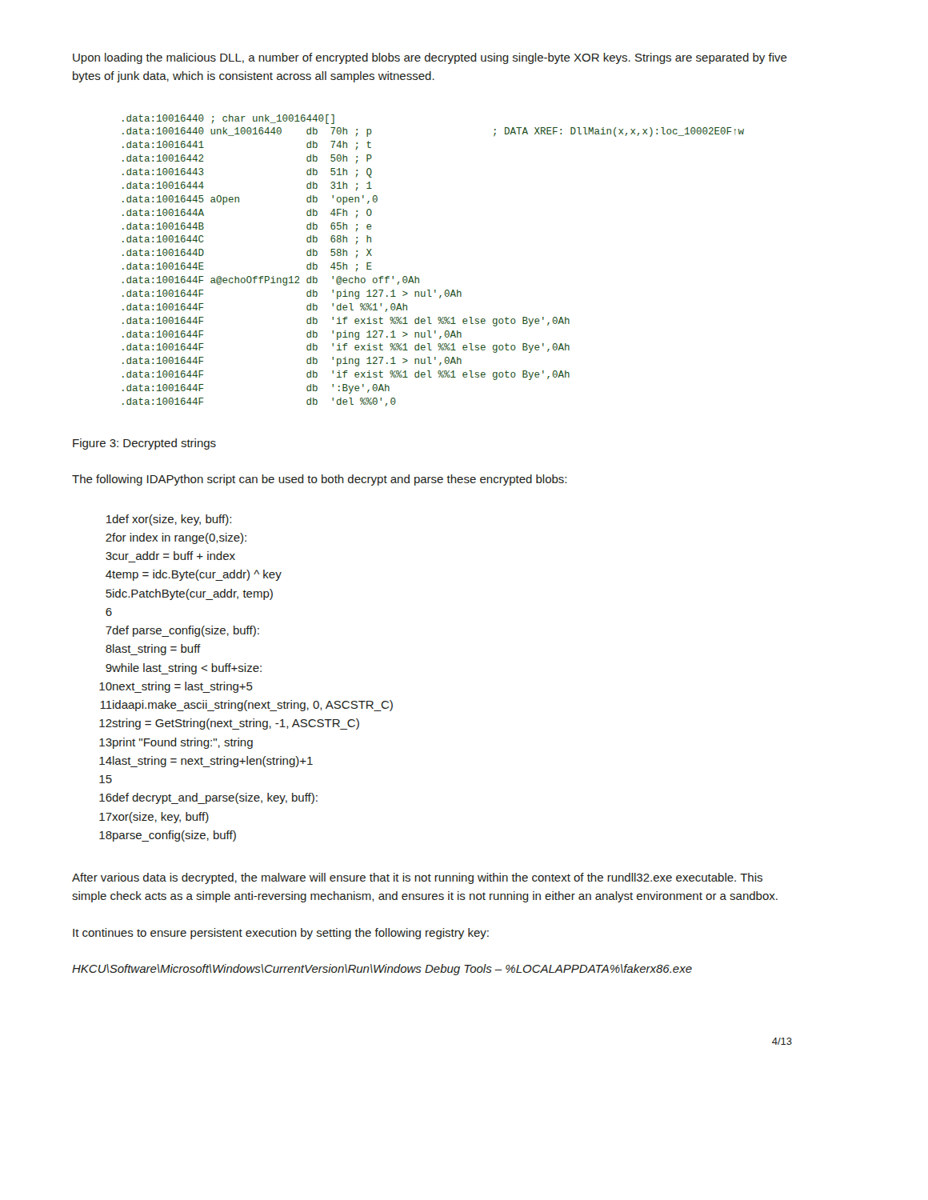Upon loading the malicious DLL, a number of encrypted blobs are decrypted using single-byte XOR keys. Strings are separated by five bytes of junk data, which is consistent across all samples witnessed.
.data:10016440 ; char unk_10016440[] .data:10016440 unk_10016440 db 70h ; p ; DATA XREF: DllMain(x,x,x):loc_10002E0F↑w .data:10016441 db 74h ; t .data:10016442 db 50h ; P .data:10016443 db 51h ; Q .data:10016444 db 31h ; 1 .data:10016445 aOpen db 'open',0 .data:1001644A db 4Fh ; O .data:1001644B db 65h ; e .data:1001644C db 68h ; h .data:1001644D db 58h ; X .data:1001644E db 45h ; E .data:1001644F a@echoOffPing12 db '@echo off',0Ah .data:1001644F db 'ping 127.1 > nul',0Ah .data:1001644F db 'del %%1',0Ah .data:1001644F db 'if exist %%1 del %%1 else goto Bye',0Ah .data:1001644F db 'ping 127.1 > nul',0Ah .data:1001644F db 'if exist %%1 del %%1 else goto Bye',0Ah .data:1001644F db 'ping 127.1 > nul',0Ah .data:1001644F db 'if exist %%1 del %%1 else goto Bye',0Ah .data:1001644F db ':Bye',0Ah .data:1001644F db 'del %%0',0
Figure 3: Decrypted strings
The following IDAPython script can be used to both decrypt and parse these encrypted blobs:
| 1 | def xor(size, key, buff): |
| 2 | for index in range(0,size): |
| 3 | cur_addr = buff + index |
| 4 | temp = idc.Byte(cur_addr) ^ key |
| 5 | idc.PatchByte(cur_addr, temp) |
| 6 | |
| 7 | def parse_config(size, buff): |
| 8 | last_string = buff |
| 9 | while last_string < buff+size: |
| 10 | next_string = last_string+5 |
| 11 | idaapi.make_ascii_string(next_string, 0, ASCSTR_C) |
| 12 | string = GetString(next_string, -1, ASCSTR_C) |
| 13 | print "Found string:", string |
| 14 | last_string = next_string+len(string)+1 |
| 15 | |
| 16 | def decrypt_and_parse(size, key, buff): |
| 17 | xor(size, key, buff) |
| 18 | parse_config(size, buff) |
After various data is decrypted, the malware will ensure that it is not running within the context of the rundll32.exe executable. This simple check acts as a simple anti-reversing mechanism, and ensures it is not running in either an analyst environment or a sandbox.
It continues to ensure persistent execution by setting the following registry key:
HKCU\Software\Microsoft\Windows\CurrentVersion\Run\Windows Debug Tools – %LOCALAPPDATA%\fakerx86.exe
4/13